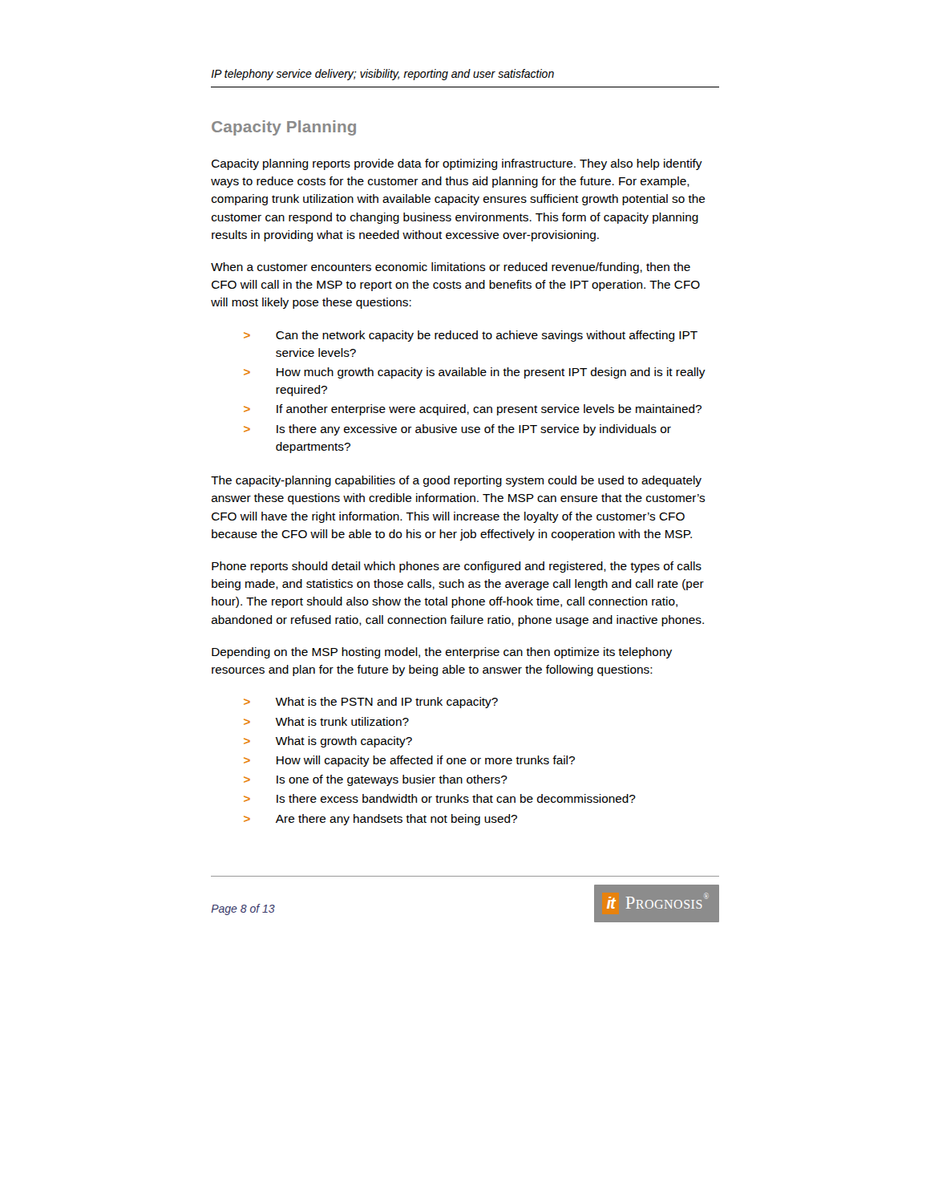IP telephony service delivery; visibility, reporting and user satisfaction
Capacity Planning
Capacity planning reports provide data for optimizing infrastructure. They also help identify ways to reduce costs for the customer and thus aid planning for the future. For example, comparing trunk utilization with available capacity ensures sufficient growth potential so the customer can respond to changing business environments. This form of capacity planning results in providing what is needed without excessive over-provisioning.
When a customer encounters economic limitations or reduced revenue/funding, then the CFO will call in the MSP to report on the costs and benefits of the IPT operation. The CFO will most likely pose these questions:
Can the network capacity be reduced to achieve savings without affecting IPT service levels?
How much growth capacity is available in the present IPT design and is it really required?
If another enterprise were acquired, can present service levels be maintained?
Is there any excessive or abusive use of the IPT service by individuals or departments?
The capacity-planning capabilities of a good reporting system could be used to adequately answer these questions with credible information. The MSP can ensure that the customer’s CFO will have the right information. This will increase the loyalty of the customer’s CFO because the CFO will be able to do his or her job effectively in cooperation with the MSP.
Phone reports should detail which phones are configured and registered, the types of calls being made, and statistics on those calls, such as the average call length and call rate (per hour). The report should also show the total phone off-hook time, call connection ratio, abandoned or refused ratio, call connection failure ratio, phone usage and inactive phones.
Depending on the MSP hosting model, the enterprise can then optimize its telephony resources and plan for the future by being able to answer the following questions:
What is the PSTN and IP trunk capacity?
What is trunk utilization?
What is growth capacity?
How will capacity be affected if one or more trunks fail?
Is one of the gateways busier than others?
Is there excess bandwidth or trunks that can be decommissioned?
Are there any handsets that not being used?
Page 8 of 13
it Prognosis®